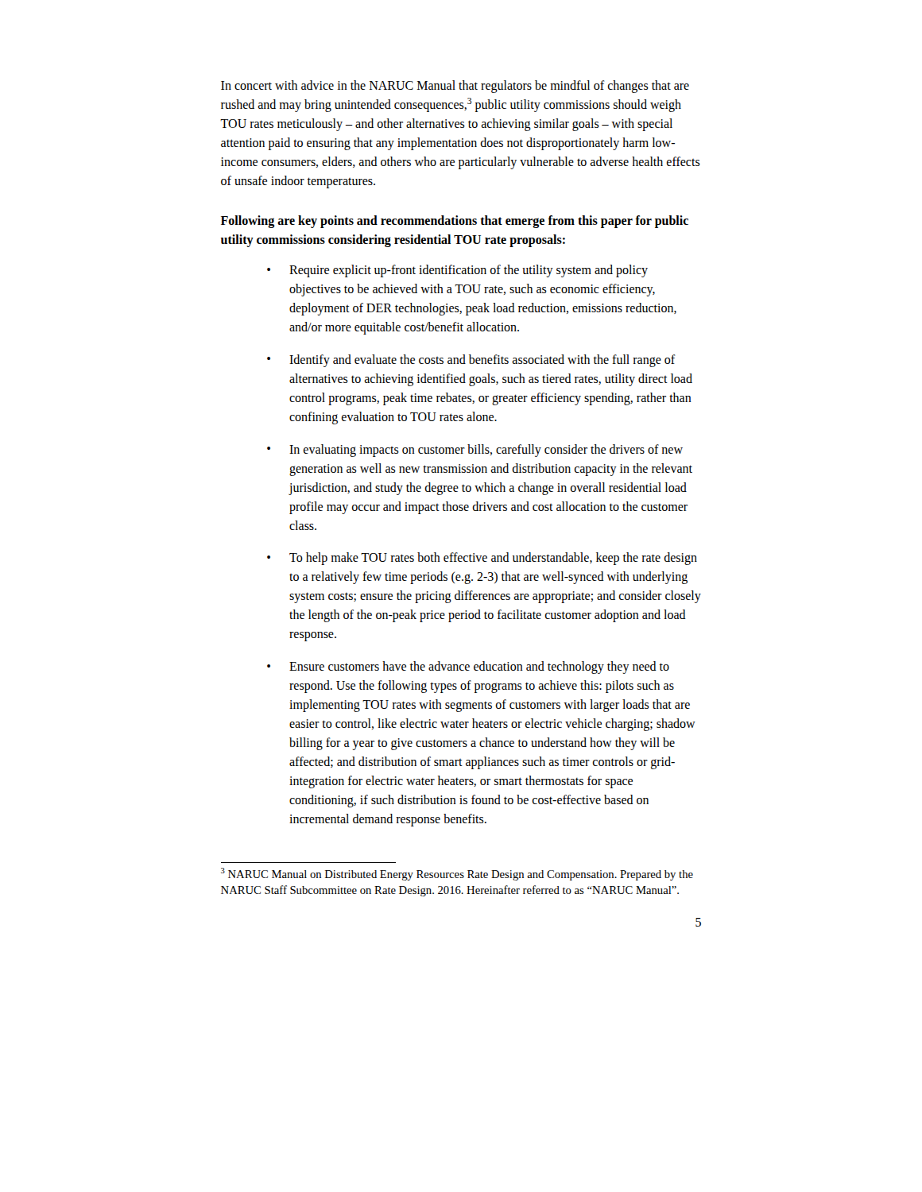In concert with advice in the NARUC Manual that regulators be mindful of changes that are rushed and may bring unintended consequences,3 public utility commissions should weigh TOU rates meticulously – and other alternatives to achieving similar goals – with special attention paid to ensuring that any implementation does not disproportionately harm low-income consumers, elders, and others who are particularly vulnerable to adverse health effects of unsafe indoor temperatures.
Following are key points and recommendations that emerge from this paper for public utility commissions considering residential TOU rate proposals:
Require explicit up-front identification of the utility system and policy objectives to be achieved with a TOU rate, such as economic efficiency, deployment of DER technologies, peak load reduction, emissions reduction, and/or more equitable cost/benefit allocation.
Identify and evaluate the costs and benefits associated with the full range of alternatives to achieving identified goals, such as tiered rates, utility direct load control programs, peak time rebates, or greater efficiency spending, rather than confining evaluation to TOU rates alone.
In evaluating impacts on customer bills, carefully consider the drivers of new generation as well as new transmission and distribution capacity in the relevant jurisdiction, and study the degree to which a change in overall residential load profile may occur and impact those drivers and cost allocation to the customer class.
To help make TOU rates both effective and understandable, keep the rate design to a relatively few time periods (e.g. 2-3) that are well-synced with underlying system costs; ensure the pricing differences are appropriate; and consider closely the length of the on-peak price period to facilitate customer adoption and load response.
Ensure customers have the advance education and technology they need to respond. Use the following types of programs to achieve this: pilots such as implementing TOU rates with segments of customers with larger loads that are easier to control, like electric water heaters or electric vehicle charging; shadow billing for a year to give customers a chance to understand how they will be affected; and distribution of smart appliances such as timer controls or grid-integration for electric water heaters, or smart thermostats for space conditioning, if such distribution is found to be cost-effective based on incremental demand response benefits.
3 NARUC Manual on Distributed Energy Resources Rate Design and Compensation. Prepared by the NARUC Staff Subcommittee on Rate Design. 2016. Hereinafter referred to as “NARUC Manual”.
5